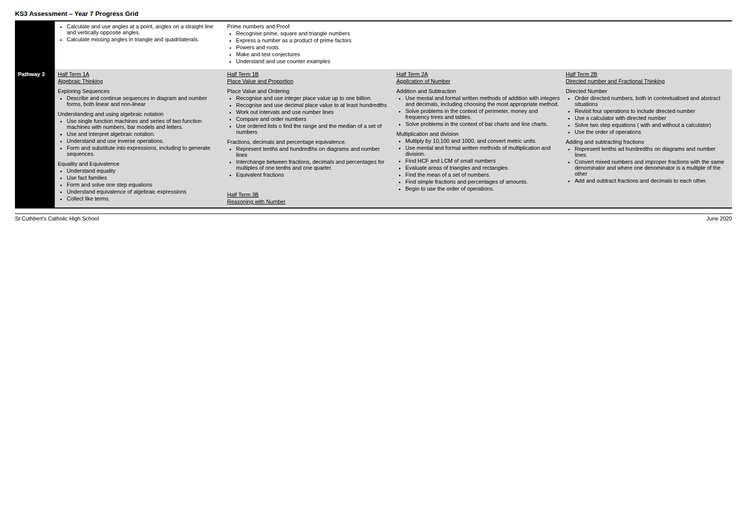KS3 Assessment – Year 7 Progress Grid
| | Calculate and use angles at a point, angles on a straight line and vertically opposite angles. Calculate missing angles in triangle and quadrilaterals. | Prime numbers and Proof Recognise prime, square and triangle numbers Express a number as a product of prime factors Powers and roots Make and test conjectures Understand and use counter examples | | |
| Pathway 3 | Half Term 1A Algebraic Thinking Exploring Sequences Describe and continue sequences in diagram and number forms, both linear and non-linear Understanding and using algebraic notation Use single function machines and series of two function machines with numbers, bar models and letters. Use and interpret algebraic notation. Understand and use inverse operations. Form and substitute into expressions, including to generate sequences. Equality and Equivalence Understand equality Use fact families Form and solve one step equations Understand equivalence of algebraic expressions Collect like terms. | Half Term 1B Place Value and Proportion Place Value and Ordering Recognise and use integer place value up to one billion. Recognise and use decimal place value to at least hundredths Work out intervals and use number lines Compare and order numbers Use ordered lists o find the range and the median of a set of numbers Fractions, decimals and percentage equivalence. Represent tenths and hundredths on diagrams and number lines Interchange between fractions, decimals and percentages for multiples of one tenths and one quarter. Equivalent fractions Half Term 3B Reasoning with Number | Half Term 2A Application of Number Addition and Subtraction Use mental and formal written methods of addition with integers and decimals, including choosing the most appropriate method. Solve problems in the context of perimeter, money and frequency trees and tables. Solve problems in the context of bar charts and line charts. Multiplication and division Multiply by 10,100 and 1000, and convert metric units. Use mental and formal written methods of multiplication and division. Find HCF and LCM of small numbers Evaluate areas of triangles and rectangles Find the mean of a set of numbers. Find simple fractions and percentages of amounts. Begin to use the order of operations. | Half Term 2B Directed number and Fractional Thinking Directed Number Order directed numbers, both in contextualised and abstract situations Revisit four operations to include directed number Use a calculator with directed number Solve two step equations ( with and without a calculator) Use the order of operations Adding and subtracting fractions Represent tenths ad hundredths on diagrams and number lines. Convert mixed numbers and improper fractions with the same denominator and where one denominator is a multiple of the other Add and subtract fractions and decimals to each other. |
St Cuthbert's Catholic High School June 2020